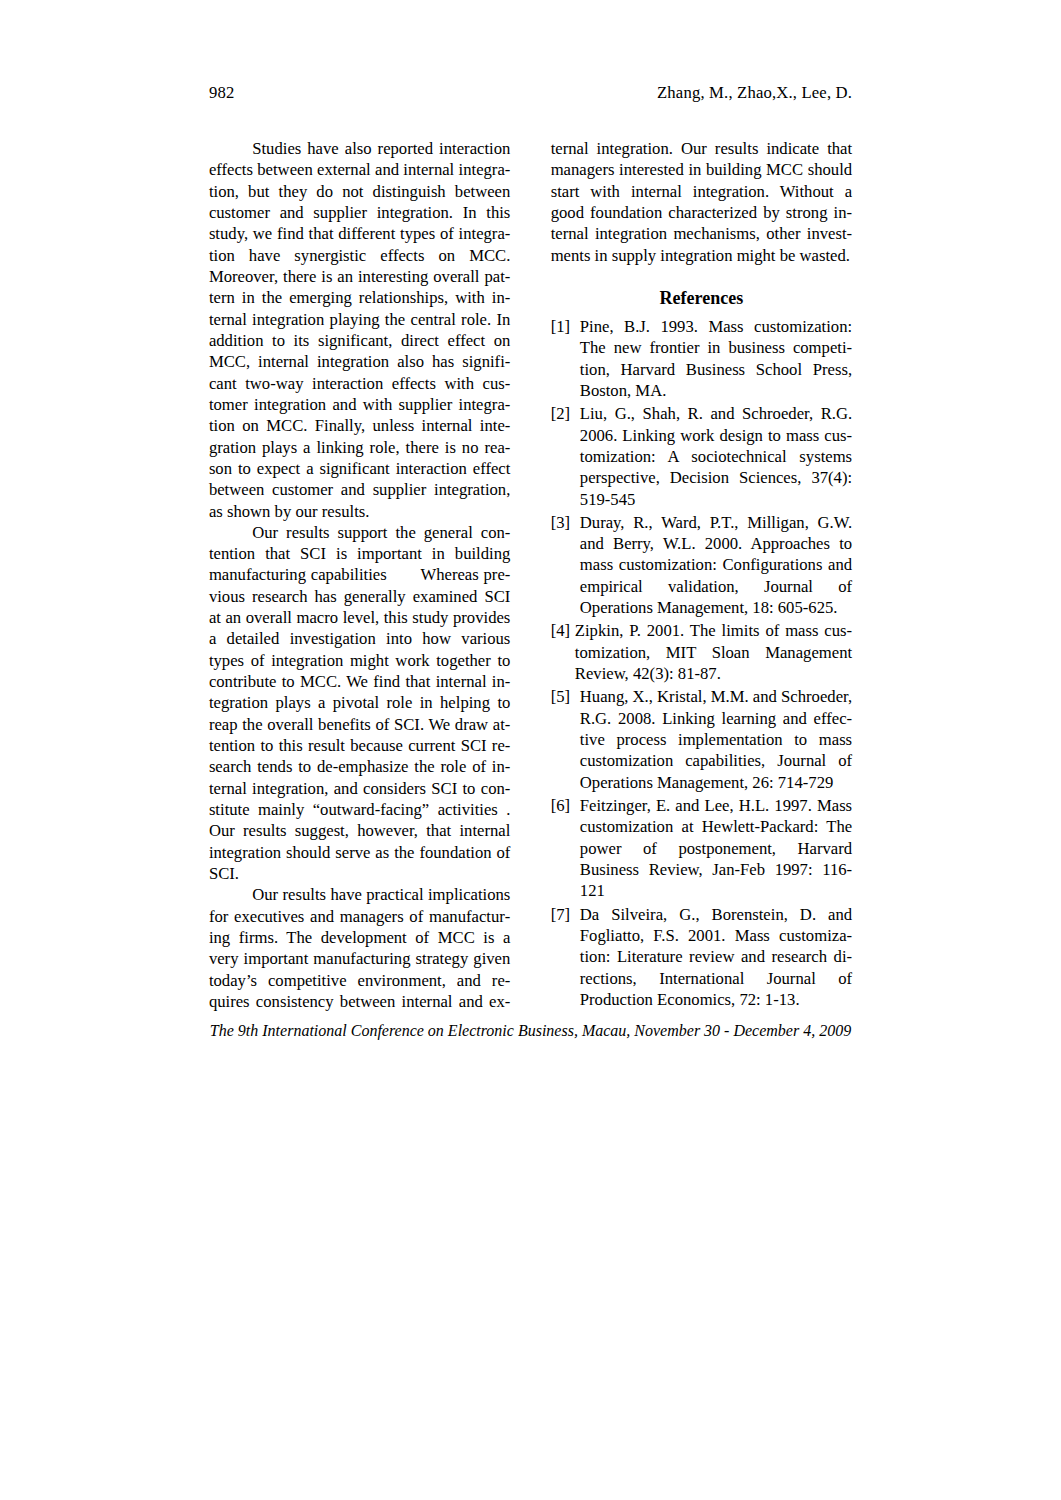982 Zhang, M., Zhao,X., Lee, D.
Studies have also reported interaction effects between external and internal integration, but they do not distinguish between customer and supplier integration. In this study, we find that different types of integration have synergistic effects on MCC. Moreover, there is an interesting overall pattern in the emerging relationships, with internal integration playing the central role. In addition to its significant, direct effect on MCC, internal integration also has significant two-way interaction effects with customer integration and with supplier integration on MCC. Finally, unless internal integration plays a linking role, there is no reason to expect a significant interaction effect between customer and supplier integration, as shown by our results.
Our results support the general contention that SCI is important in building manufacturing capabilities Whereas previous research has generally examined SCI at an overall macro level, this study provides a detailed investigation into how various types of integration might work together to contribute to MCC. We find that internal integration plays a pivotal role in helping to reap the overall benefits of SCI. We draw attention to this result because current SCI research tends to de-emphasize the role of internal integration, and considers SCI to constitute mainly “outward-facing” activities . Our results suggest, however, that internal integration should serve as the foundation of SCI.
Our results have practical implications for executives and managers of manufacturing firms. The development of MCC is a very important manufacturing strategy given today’s competitive environment, and requires consistency between internal and external integration. Our results indicate that managers interested in building MCC should start with internal integration. Without a good foundation characterized by strong internal integration mechanisms, other investments in supply integration might be wasted.
References
[1] Pine, B.J. 1993. Mass customization: The new frontier in business competition, Harvard Business School Press, Boston, MA.
[2] Liu, G., Shah, R. and Schroeder, R.G. 2006. Linking work design to mass customization: A sociotechnical systems perspective, Decision Sciences, 37(4): 519-545
[3] Duray, R., Ward, P.T., Milligan, G.W. and Berry, W.L. 2000. Approaches to mass customization: Configurations and empirical validation, Journal of Operations Management, 18: 605-625.
[4] Zipkin, P. 2001. The limits of mass customization, MIT Sloan Management Review, 42(3): 81-87.
[5] Huang, X., Kristal, M.M. and Schroeder, R.G. 2008. Linking learning and effective process implementation to mass customization capabilities, Journal of Operations Management, 26: 714-729
[6] Feitzinger, E. and Lee, H.L. 1997. Mass customization at Hewlett-Packard: The power of postponement, Harvard Business Review, Jan-Feb 1997: 116-121
[7] Da Silveira, G., Borenstein, D. and Fogliatto, F.S. 2001. Mass customization: Literature review and research directions, International Journal of Production Economics, 72: 1-13.
The 9th International Conference on Electronic Business, Macau, November 30 - December 4, 2009